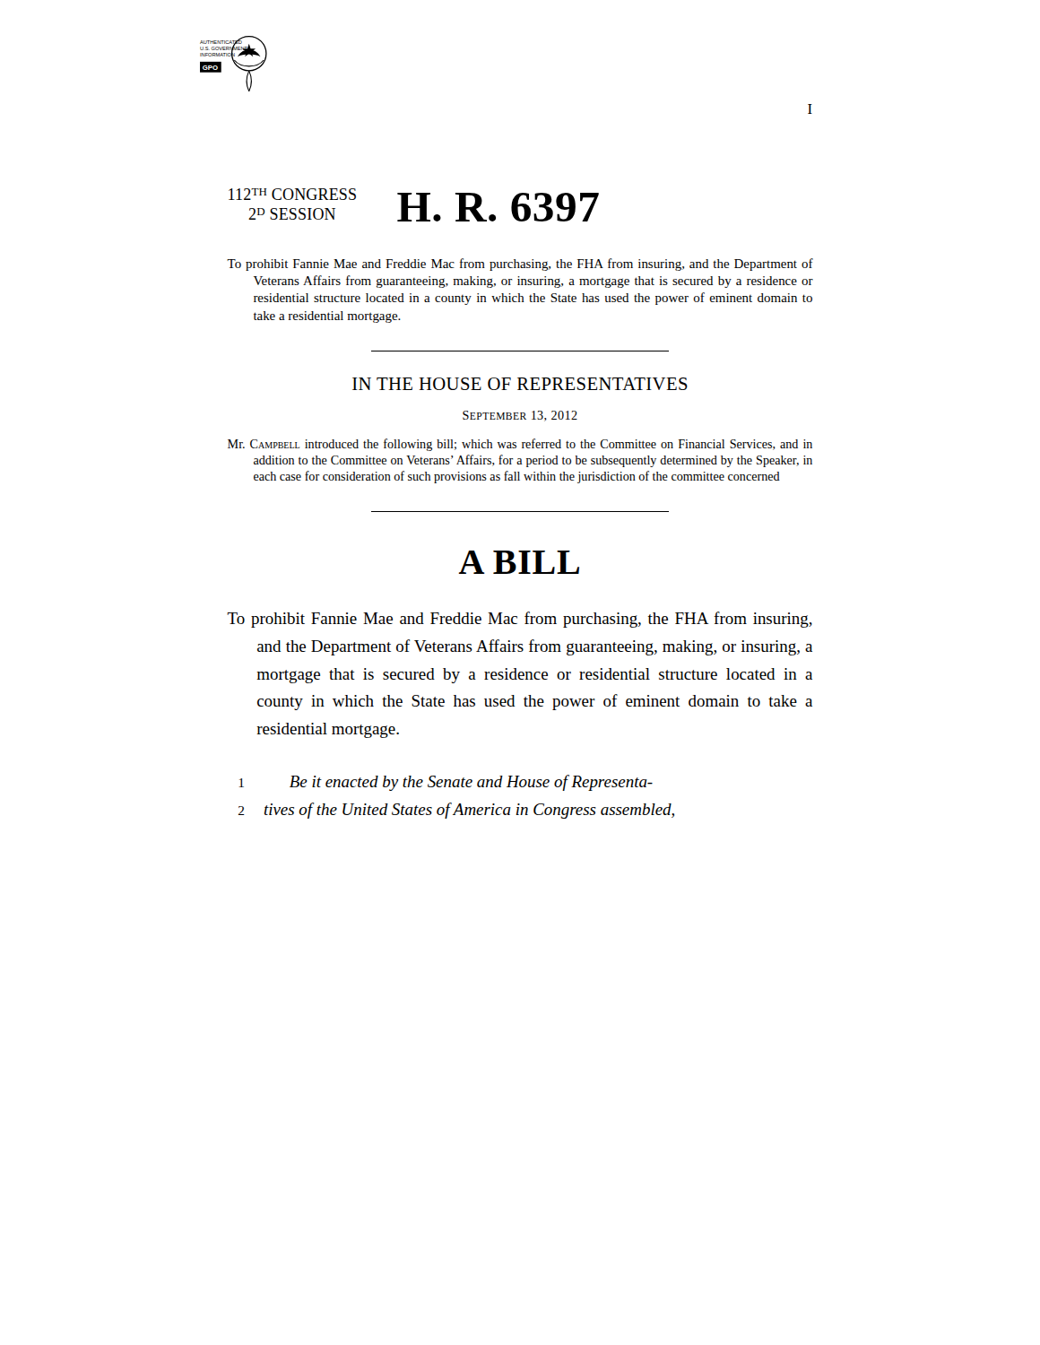AUTHENTICATED U.S. GOVERNMENT INFORMATION GPO
I
112TH CONGRESS 2D SESSION
H. R. 6397
To prohibit Fannie Mae and Freddie Mac from purchasing, the FHA from insuring, and the Department of Veterans Affairs from guaranteeing, making, or insuring, a mortgage that is secured by a residence or residential structure located in a county in which the State has used the power of eminent domain to take a residential mortgage.
IN THE HOUSE OF REPRESENTATIVES
SEPTEMBER 13, 2012
Mr. Campbell introduced the following bill; which was referred to the Committee on Financial Services, and in addition to the Committee on Veterans’ Affairs, for a period to be subsequently determined by the Speaker, in each case for consideration of such provisions as fall within the jurisdiction of the committee concerned
A BILL
To prohibit Fannie Mae and Freddie Mac from purchasing, the FHA from insuring, and the Department of Veterans Affairs from guaranteeing, making, or insuring, a mortgage that is secured by a residence or residential structure located in a county in which the State has used the power of eminent domain to take a residential mortgage.
1
Be it enacted by the Senate and House of Representa-
2
tives of the United States of America in Congress assembled,